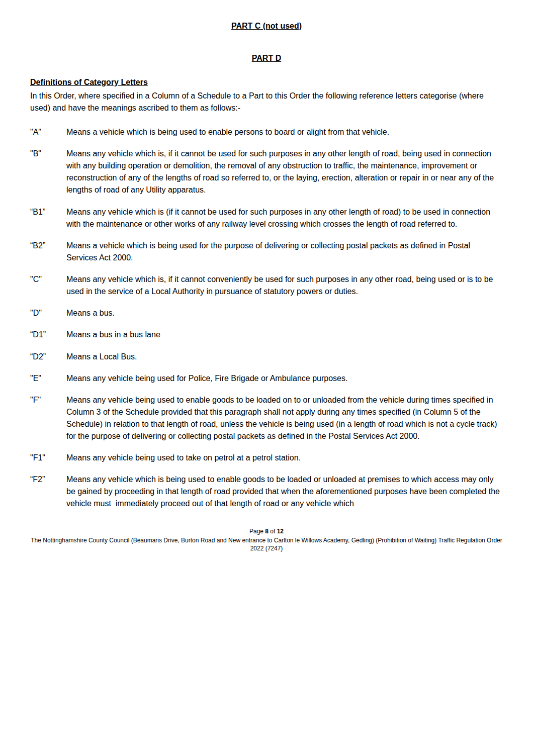PART C (not used)
PART D
Definitions of Category Letters
In this Order, where specified in a Column of a Schedule to a Part to this Order the following reference letters categorise (where used) and have the meanings ascribed to them as follows:-
"A"
Means a vehicle which is being used to enable persons to board or alight from that vehicle.
"B"
Means any vehicle which is, if it cannot be used for such purposes in any other length of road, being used in connection with any building operation or demolition, the removal of any obstruction to traffic, the maintenance, improvement or reconstruction of any of the lengths of road so referred to, or the laying, erection, alteration or repair in or near any of the lengths of road of any Utility apparatus.
“B1”
Means any vehicle which is (if it cannot be used for such purposes in any other length of road) to be used in connection with the maintenance or other works of any railway level crossing which crosses the length of road referred to.
“B2”
Means a vehicle which is being used for the purpose of delivering or collecting postal packets as defined in Postal Services Act 2000.
"C"
Means any vehicle which is, if it cannot conveniently be used for such purposes in any other road, being used or is to be used in the service of a Local Authority in pursuance of statutory powers or duties.
"D"
Means a bus.
“D1”
Means a bus in a bus lane
“D2”
Means a Local Bus.
"E"
Means any vehicle being used for Police, Fire Brigade or Ambulance purposes.
"F"
Means any vehicle being used to enable goods to be loaded on to or unloaded from the vehicle during times specified in Column 3 of the Schedule provided that this paragraph shall not apply during any times specified (in Column 5 of the Schedule) in relation to that length of road, unless the vehicle is being used (in a length of road which is not a cycle track) for the purpose of delivering or collecting postal packets as defined in the Postal Services Act 2000.
"F1"
Means any vehicle being used to take on petrol at a petrol station.
“F2”
Means any vehicle which is being used to enable goods to be loaded or unloaded at premises to which access may only be gained by proceeding in that length of road provided that when the aforementioned purposes have been completed the vehicle must immediately proceed out of that length of road or any vehicle which
Page 8 of 12
The Nottinghamshire County Council (Beaumaris Drive, Burton Road and New entrance to Carlton le Willows Academy, Gedling) (Prohibition of Waiting) Traffic Regulation Order 2022 (7247)